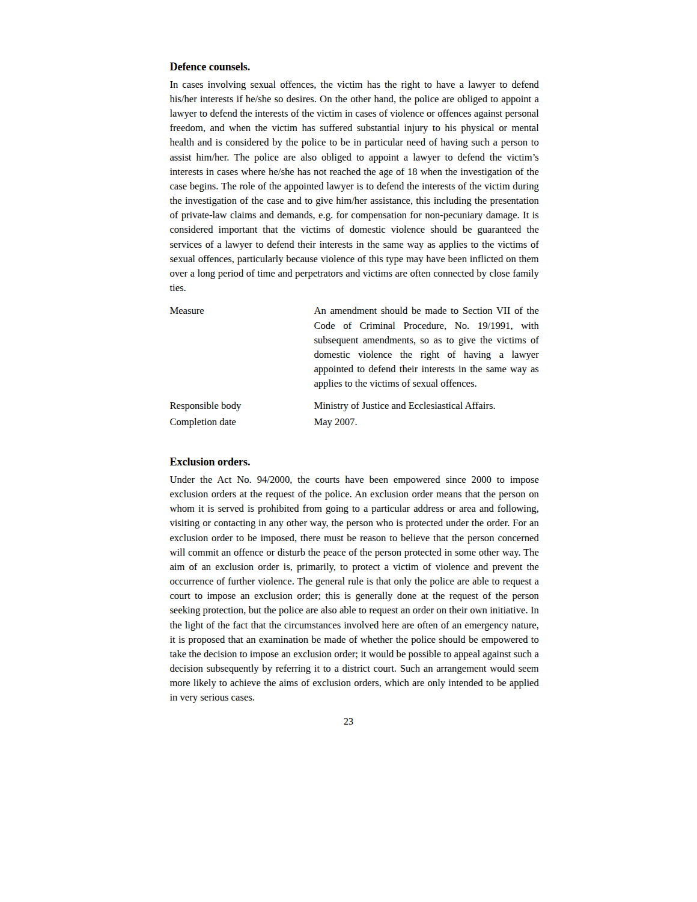Defence counsels.
In cases involving sexual offences, the victim has the right to have a lawyer to defend his/her interests if he/she so desires. On the other hand, the police are obliged to appoint a lawyer to defend the interests of the victim in cases of violence or offences against personal freedom, and when the victim has suffered substantial injury to his physical or mental health and is considered by the police to be in particular need of having such a person to assist him/her. The police are also obliged to appoint a lawyer to defend the victim’s interests in cases where he/she has not reached the age of 18 when the investigation of the case begins. The role of the appointed lawyer is to defend the interests of the victim during the investigation of the case and to give him/her assistance, this including the presentation of private-law claims and demands, e.g. for compensation for non-pecuniary damage. It is considered important that the victims of domestic violence should be guaranteed the services of a lawyer to defend their interests in the same way as applies to the victims of sexual offences, particularly because violence of this type may have been inflicted on them over a long period of time and perpetrators and victims are often connected by close family ties.
| Measure | An amendment should be made to Section VII of the Code of Criminal Procedure, No. 19/1991, with subsequent amendments, so as to give the victims of domestic violence the right of having a lawyer appointed to defend their interests in the same way as applies to the victims of sexual offences. |
| Responsible body | Ministry of Justice and Ecclesiastical Affairs. |
| Completion date | May 2007. |
Exclusion orders.
Under the Act No. 94/2000, the courts have been empowered since 2000 to impose exclusion orders at the request of the police. An exclusion order means that the person on whom it is served is prohibited from going to a particular address or area and following, visiting or contacting in any other way, the person who is protected under the order. For an exclusion order to be imposed, there must be reason to believe that the person concerned will commit an offence or disturb the peace of the person protected in some other way. The aim of an exclusion order is, primarily, to protect a victim of violence and prevent the occurrence of further violence. The general rule is that only the police are able to request a court to impose an exclusion order; this is generally done at the request of the person seeking protection, but the police are also able to request an order on their own initiative. In the light of the fact that the circumstances involved here are often of an emergency nature, it is proposed that an examination be made of whether the police should be empowered to take the decision to impose an exclusion order; it would be possible to appeal against such a decision subsequently by referring it to a district court. Such an arrangement would seem more likely to achieve the aims of exclusion orders, which are only intended to be applied in very serious cases.
23